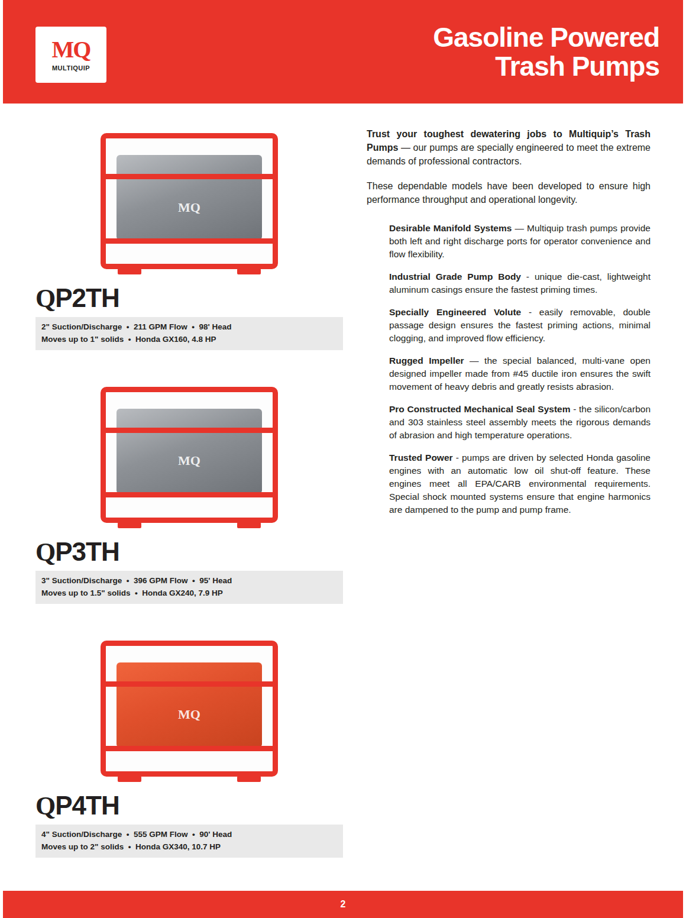MQ MULTIQUIP
Gasoline Powered
Trash Pumps
QP2TH
2" Suction/Discharge • 211 GPM Flow • 98' Head
Moves up to 1" solids • Honda GX160, 4.8 HP
QP3TH
3" Suction/Discharge • 396 GPM Flow • 95' Head
Moves up to 1.5" solids • Honda GX240, 7.9 HP
QP4TH
4" Suction/Discharge • 555 GPM Flow • 90' Head
Moves up to 2" solids • Honda GX340, 10.7 HP
Trust your toughest dewatering jobs to Multiquip’s Trash Pumps — our pumps are specially engineered to meet the extreme demands of professional contractors.
These dependable models have been developed to ensure high performance throughput and operational longevity.
Desirable Manifold Systems — Multiquip trash pumps provide both left and right discharge ports for operator convenience and flow flexibility.
Industrial Grade Pump Body - unique die-cast, lightweight aluminum casings ensure the fastest priming times.
Specially Engineered Volute - easily removable, double passage design ensures the fastest priming actions, minimal clogging, and improved flow efficiency.
Rugged Impeller — the special balanced, multi-vane open designed impeller made from #45 ductile iron ensures the swift movement of heavy debris and greatly resists abrasion.
Pro Constructed Mechanical Seal System - the silicon/carbon and 303 stainless steel assembly meets the rigorous demands of abrasion and high temperature operations.
Trusted Power - pumps are driven by selected Honda gasoline engines with an automatic low oil shut-off feature. These engines meet all EPA/CARB environmental requirements. Special shock mounted systems ensure that engine harmonics are dampened to the pump and pump frame.
2